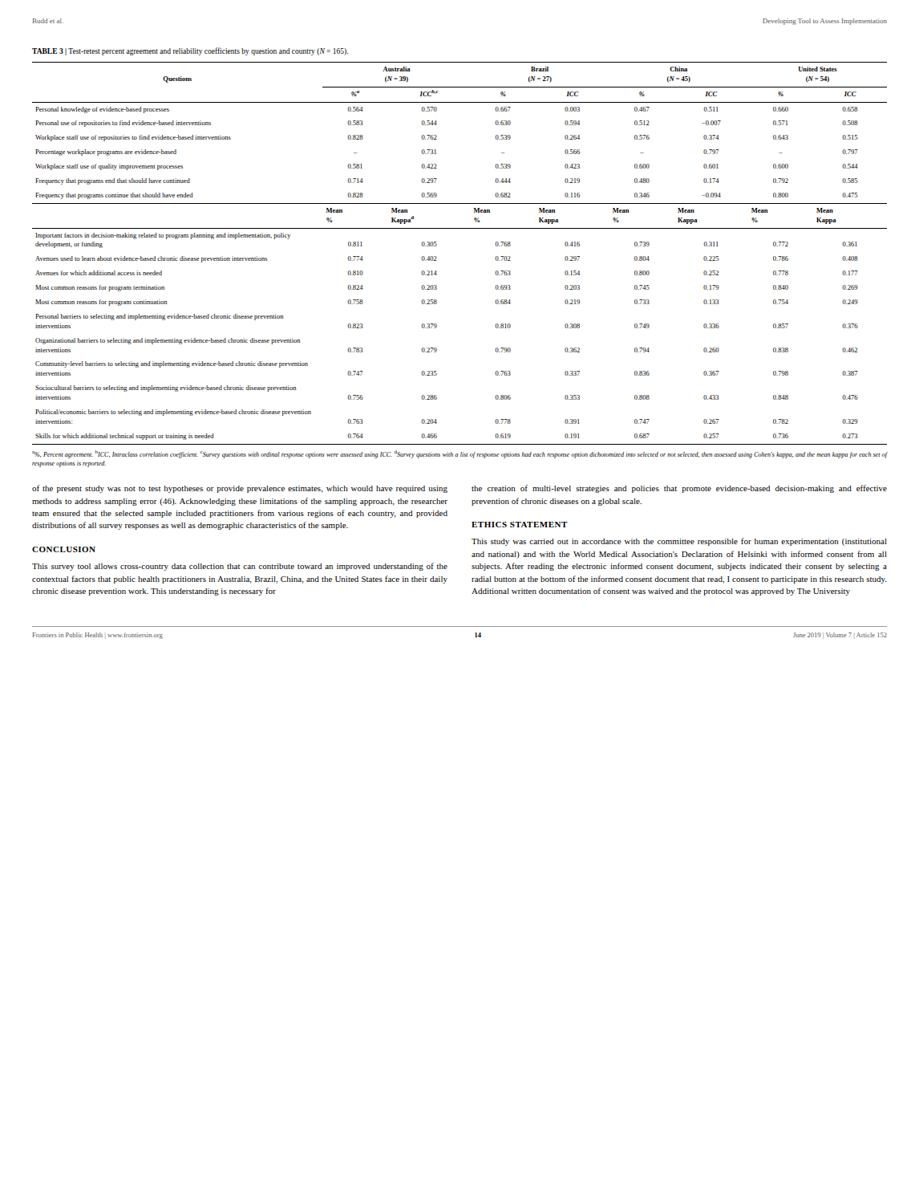Budd et al.
Developing Tool to Assess Implementation
TABLE 3 | Test-retest percent agreement and reliability coefficients by question and country (N = 165).
| Questions | Australia ( N = 39) | Brazil ( N = 27) | China ( N = 45) | United States ( N = 54) |
| --- | --- | --- | --- | --- |
| | % a | ICC b,c | % | ICC | % | ICC | % | ICC |
| Personal knowledge of evidence-based processes | 0.564 | 0.570 | 0.667 | 0.003 | 0.467 | 0.511 | 0.660 | 0.658 |
| Personal use of repositories to find evidence-based interventions | 0.583 | 0.544 | 0.630 | 0.594 | 0.512 | −0.007 | 0.571 | 0.508 |
| Workplace staff use of repositories to find evidence-based interventions | 0.828 | 0.762 | 0.539 | 0.264 | 0.576 | 0.374 | 0.643 | 0.515 |
| Percentage workplace programs are evidence-based | – | 0.731 | – | 0.566 | – | 0.797 | – | 0.797 |
| Workplace staff use of quality improvement processes | 0.581 | 0.422 | 0.539 | 0.423 | 0.600 | 0.601 | 0.600 | 0.544 |
| Frequency that programs end that should have continued | 0.714 | 0.297 | 0.444 | 0.219 | 0.480 | 0.174 | 0.792 | 0.585 |
| Frequency that programs continue that should have ended | 0.828 | 0.569 | 0.682 | 0.116 | 0.346 | −0.094 | 0.800 | 0.475 |
| | Mean % | Mean Kappa d | Mean % | Mean Kappa | Mean % | Mean Kappa | Mean % | Mean Kappa |
| Important factors in decision-making related to program planning and implementation, policy development, or funding | 0.811 | 0.305 | 0.768 | 0.416 | 0.739 | 0.311 | 0.772 | 0.361 |
| Avenues used to learn about evidence-based chronic disease prevention interventions | 0.774 | 0.402 | 0.702 | 0.297 | 0.804 | 0.225 | 0.786 | 0.408 |
| Avenues for which additional access is needed | 0.810 | 0.214 | 0.763 | 0.154 | 0.800 | 0.252 | 0.778 | 0.177 |
| Most common reasons for program termination | 0.824 | 0.203 | 0.693 | 0.203 | 0.745 | 0.179 | 0.840 | 0.269 |
| Most common reasons for program continuation | 0.758 | 0.258 | 0.684 | 0.219 | 0.733 | 0.133 | 0.754 | 0.249 |
| Personal barriers to selecting and implementing evidence-based chronic disease prevention interventions | 0.823 | 0.379 | 0.810 | 0.308 | 0.749 | 0.336 | 0.857 | 0.376 |
| Organizational barriers to selecting and implementing evidence-based chronic disease prevention interventions | 0.783 | 0.279 | 0.790 | 0.362 | 0.794 | 0.260 | 0.838 | 0.462 |
| Community-level barriers to selecting and implementing evidence-based chronic disease prevention interventions | 0.747 | 0.235 | 0.763 | 0.337 | 0.836 | 0.367 | 0.798 | 0.387 |
| Sociocultural barriers to selecting and implementing evidence-based chronic disease prevention interventions | 0.756 | 0.286 | 0.806 | 0.353 | 0.808 | 0.433 | 0.848 | 0.476 |
| Political/economic barriers to selecting and implementing evidence-based chronic disease prevention interventions: | 0.763 | 0.204 | 0.778 | 0.391 | 0.747 | 0.267 | 0.782 | 0.329 |
| Skills for which additional technical support or training is needed | 0.764 | 0.466 | 0.619 | 0.191 | 0.687 | 0.257 | 0.736 | 0.273 |
a%, Percent agreement. bICC, Intraclass correlation coefficient. cSurvey questions with ordinal response options were assessed using ICC. dSurvey questions with a list of response options had each response option dichotomized into selected or not selected, then assessed using Cohen's kappa, and the mean kappa for each set of response options is reported.
of the present study was not to test hypotheses or provide prevalence estimates, which would have required using methods to address sampling error (46). Acknowledging these limitations of the sampling approach, the researcher team ensured that the selected sample included practitioners from various regions of each country, and provided distributions of all survey responses as well as demographic characteristics of the sample.
Conclusion
This survey tool allows cross-country data collection that can contribute toward an improved understanding of the contextual factors that public health practitioners in Australia, Brazil, China, and the United States face in their daily chronic disease prevention work. This understanding is necessary for
the creation of multi-level strategies and policies that promote evidence-based decision-making and effective prevention of chronic diseases on a global scale.
Ethics Statement
This study was carried out in accordance with the committee responsible for human experimentation (institutional and national) and with the World Medical Association's Declaration of Helsinki with informed consent from all subjects. After reading the electronic informed consent document, subjects indicated their consent by selecting a radial button at the bottom of the informed consent document that read, I consent to participate in this research study. Additional written documentation of consent was waived and the protocol was approved by The University
Frontiers in Public Health | www.frontiersin.org
14
June 2019 | Volume 7 | Article 152